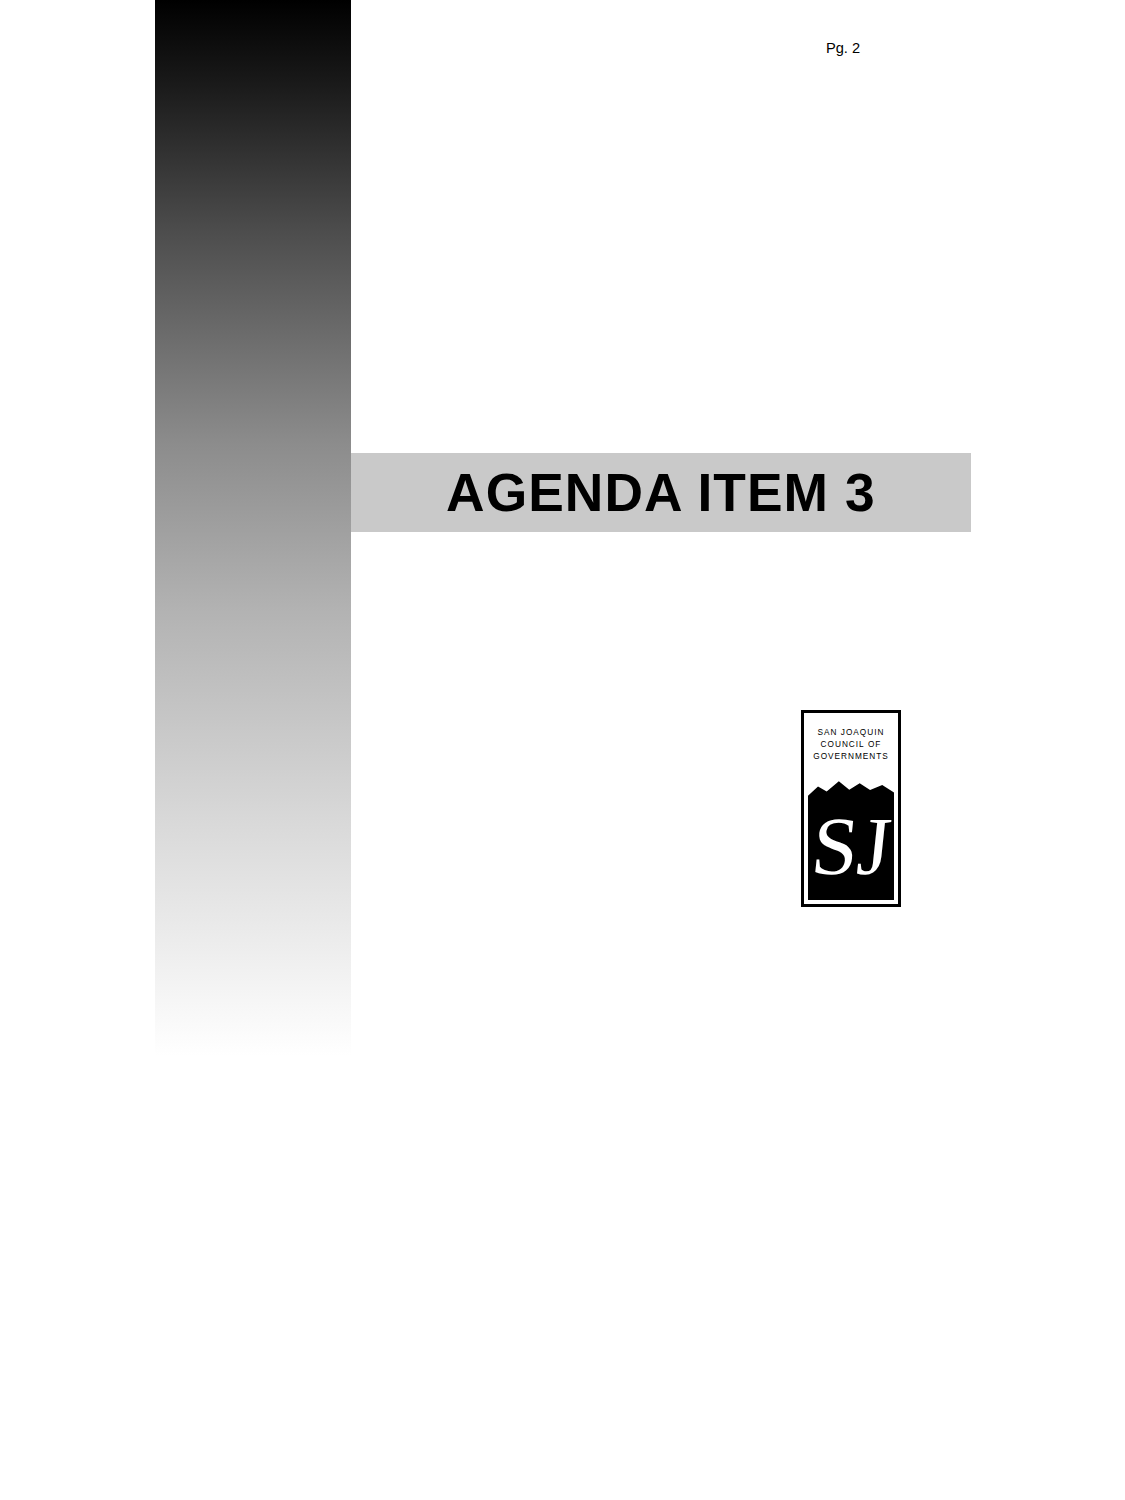Pg. 2
AGENDA ITEM 3
SAN JOAQUIN COUNCIL OF GOVERNMENTS
SJ